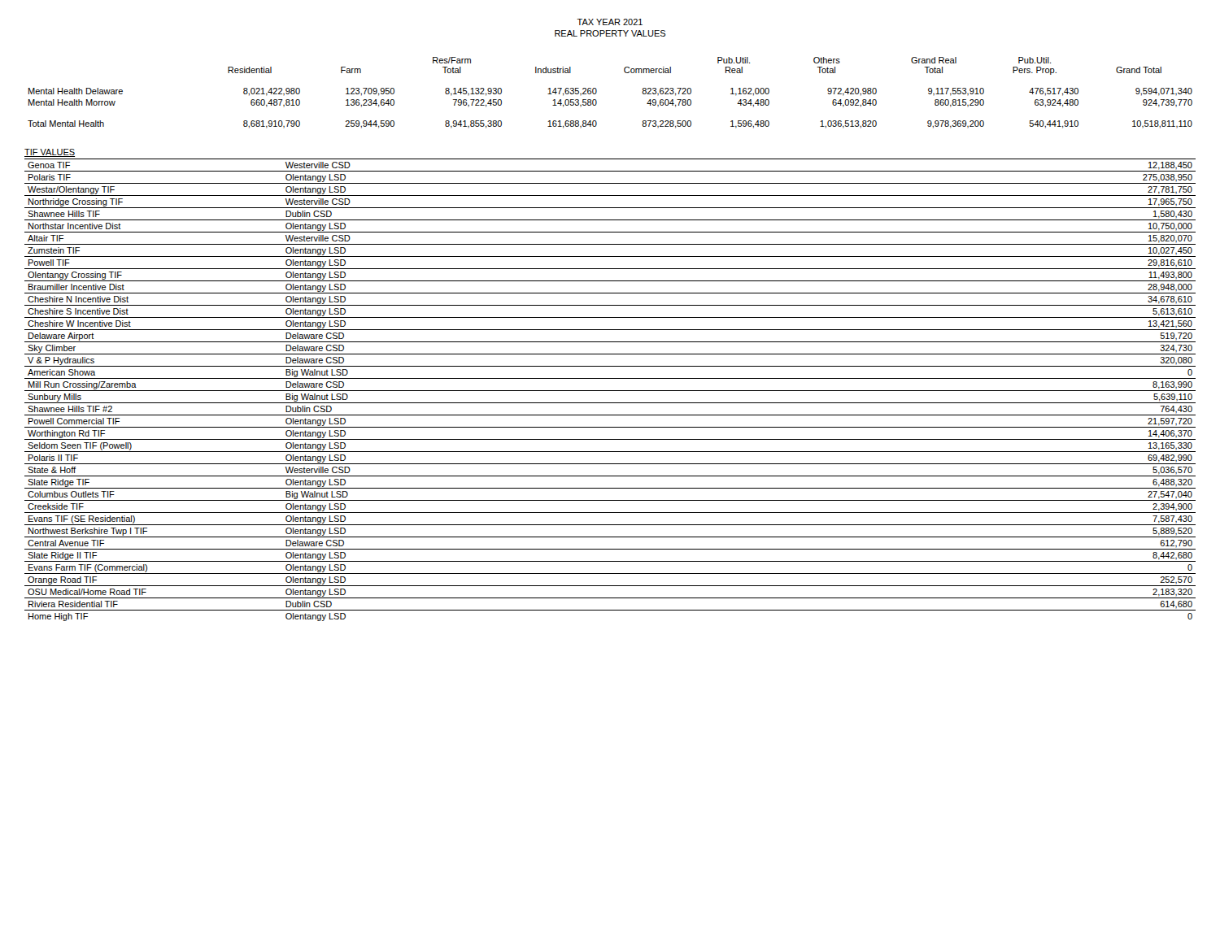TAX YEAR 2021
REAL PROPERTY VALUES
| | Residential | Farm | Res/Farm Total | Industrial | Commercial | Pub.Util. Real | Others Total | Grand Real Total | Pub.Util. Pers. Prop. | Grand Total |
| --- | --- | --- | --- | --- | --- | --- | --- | --- | --- | --- |
| Mental Health Delaware | 8,021,422,980 | 123,709,950 | 8,145,132,930 | 147,635,260 | 823,623,720 | 1,162,000 | 972,420,980 | 9,117,553,910 | 476,517,430 | 9,594,071,340 |
| Mental Health Morrow | 660,487,810 | 136,234,640 | 796,722,450 | 14,053,580 | 49,604,780 | 434,480 | 64,092,840 | 860,815,290 | 63,924,480 | 924,739,770 |
| Total Mental Health | 8,681,910,790 | 259,944,590 | 8,941,855,380 | 161,688,840 | 873,228,500 | 1,596,480 | 1,036,513,820 | 9,978,369,200 | 540,441,910 | 10,518,811,110 |
TIF VALUES
| Genoa TIF | Westerville CSD | 12,188,450 |
| Polaris TIF | Olentangy LSD | 275,038,950 |
| Westar/Olentangy TIF | Olentangy LSD | 27,781,750 |
| Northridge Crossing TIF | Westerville CSD | 17,965,750 |
| Shawnee Hills TIF | Dublin CSD | 1,580,430 |
| Northstar Incentive Dist | Olentangy LSD | 10,750,000 |
| Altair TIF | Westerville CSD | 15,820,070 |
| Zumstein TIF | Olentangy LSD | 10,027,450 |
| Powell TIF | Olentangy LSD | 29,816,610 |
| Olentangy Crossing TIF | Olentangy LSD | 11,493,800 |
| Braumiller Incentive Dist | Olentangy LSD | 28,948,000 |
| Cheshire N Incentive Dist | Olentangy LSD | 34,678,610 |
| Cheshire S Incentive Dist | Olentangy LSD | 5,613,610 |
| Cheshire W Incentive Dist | Olentangy LSD | 13,421,560 |
| Delaware Airport | Delaware CSD | 519,720 |
| Sky Climber | Delaware CSD | 324,730 |
| V & P Hydraulics | Delaware CSD | 320,080 |
| American Showa | Big Walnut LSD | 0 |
| Mill Run Crossing/Zaremba | Delaware CSD | 8,163,990 |
| Sunbury Mills | Big Walnut LSD | 5,639,110 |
| Shawnee Hills TIF #2 | Dublin CSD | 764,430 |
| Powell Commercial TIF | Olentangy LSD | 21,597,720 |
| Worthington Rd TIF | Olentangy LSD | 14,406,370 |
| Seldom Seen TIF (Powell) | Olentangy LSD | 13,165,330 |
| Polaris II TIF | Olentangy LSD | 69,482,990 |
| State & Hoff | Westerville CSD | 5,036,570 |
| Slate Ridge TIF | Olentangy LSD | 6,488,320 |
| Columbus Outlets TIF | Big Walnut LSD | 27,547,040 |
| Creekside TIF | Olentangy LSD | 2,394,900 |
| Evans TIF (SE Residential) | Olentangy LSD | 7,587,430 |
| Northwest Berkshire Twp I TIF | Olentangy LSD | 5,889,520 |
| Central Avenue TIF | Delaware CSD | 612,790 |
| Slate Ridge II TIF | Olentangy LSD | 8,442,680 |
| Evans Farm TIF (Commercial) | Olentangy LSD | 0 |
| Orange Road TIF | Olentangy LSD | 252,570 |
| OSU Medical/Home Road TIF | Olentangy LSD | 2,183,320 |
| Riviera Residential TIF | Dublin CSD | 614,680 |
| Home High TIF | Olentangy LSD | 0 |